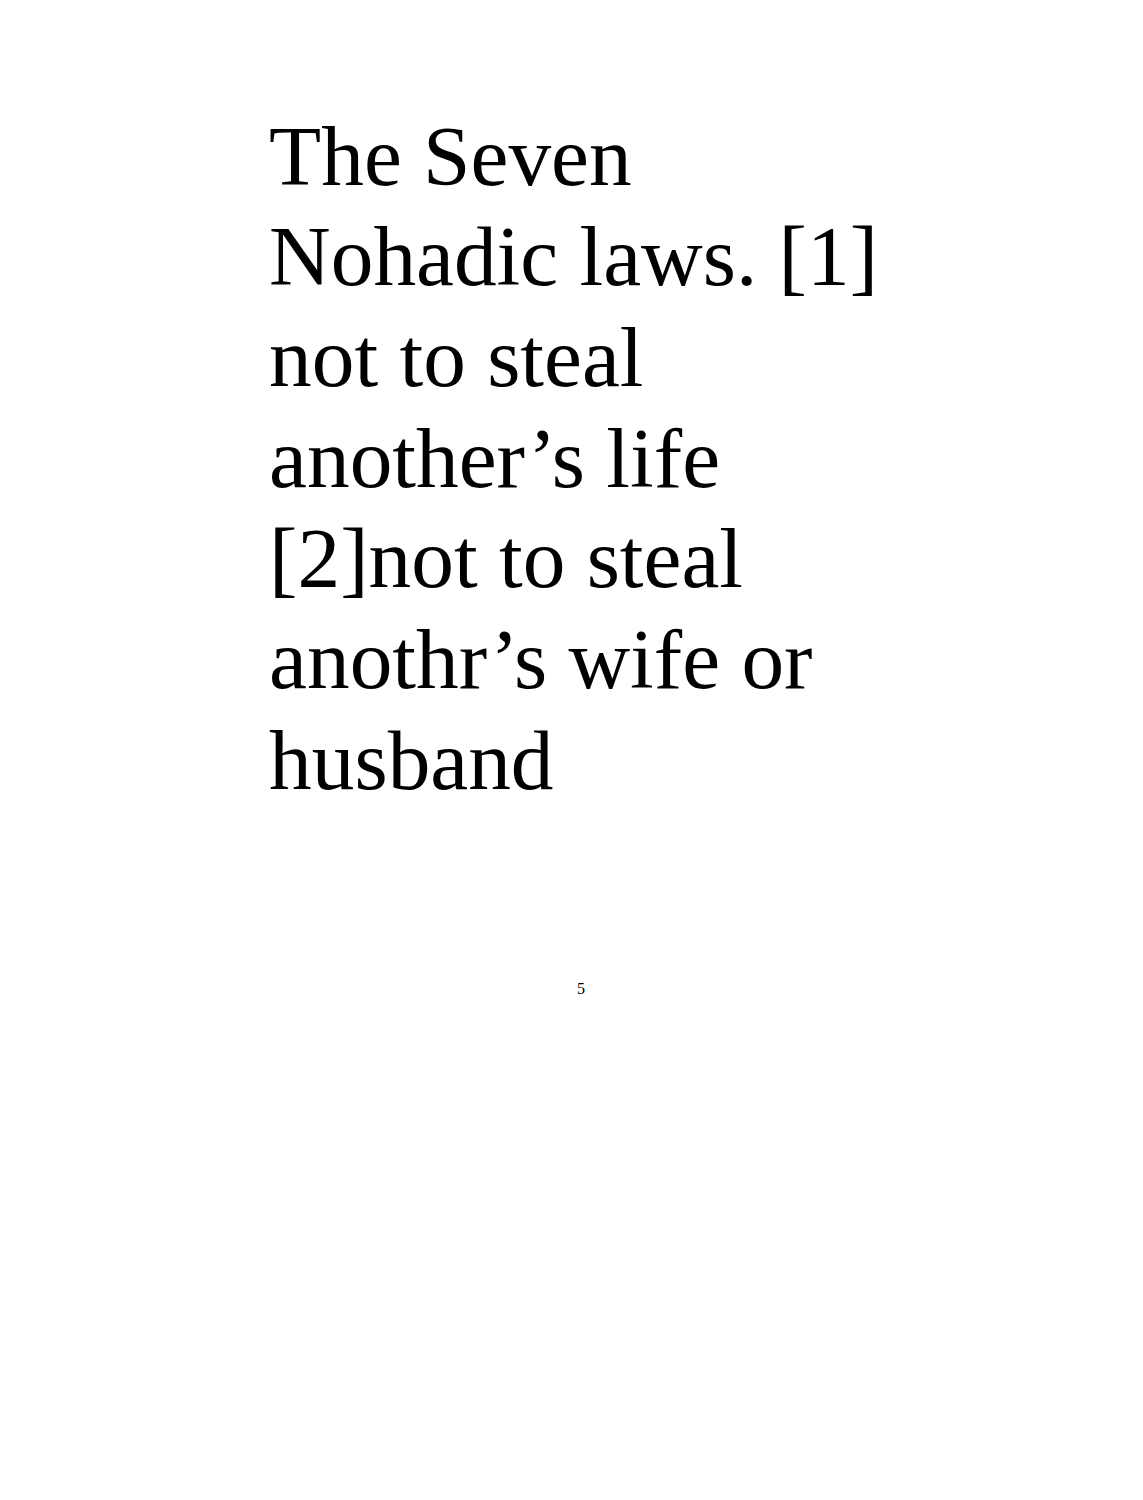The Seven Nohadic laws. [1] not to steal another’s life [2]not to steal anothr’s wife or husband
5